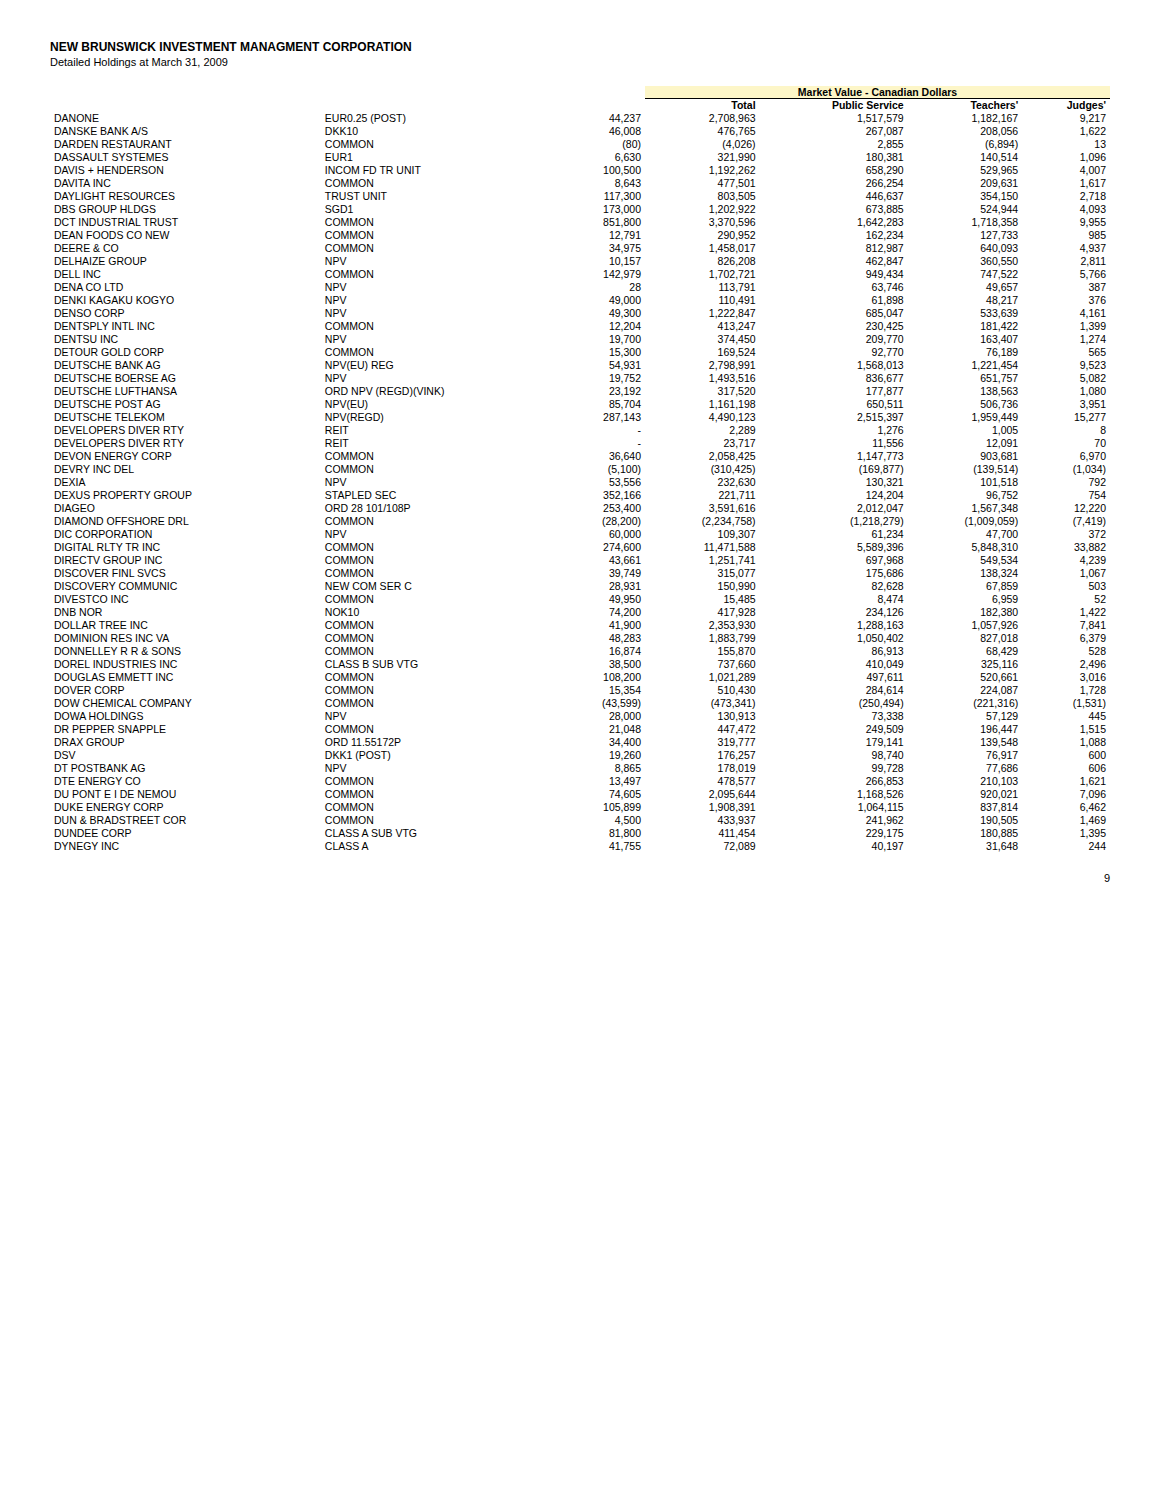NEW BRUNSWICK INVESTMENT MANAGMENT CORPORATION
Detailed Holdings at March 31, 2009
| | | | Market Value - Canadian Dollars |
| --- | --- | --- | --- |
| | | | Total | Public Service | Teachers' | Judges' |
| DANONE | EUR0.25 (POST) | 44,237 | 2,708,963 | 1,517,579 | 1,182,167 | 9,217 |
| DANSKE BANK A/S | DKK10 | 46,008 | 476,765 | 267,087 | 208,056 | 1,622 |
| DARDEN RESTAURANT | COMMON | (80) | (4,026) | 2,855 | (6,894) | 13 |
| DASSAULT SYSTEMES | EUR1 | 6,630 | 321,990 | 180,381 | 140,514 | 1,096 |
| DAVIS + HENDERSON | INCOM FD TR UNIT | 100,500 | 1,192,262 | 658,290 | 529,965 | 4,007 |
| DAVITA INC | COMMON | 8,643 | 477,501 | 266,254 | 209,631 | 1,617 |
| DAYLIGHT RESOURCES | TRUST UNIT | 117,300 | 803,505 | 446,637 | 354,150 | 2,718 |
| DBS GROUP HLDGS | SGD1 | 173,000 | 1,202,922 | 673,885 | 524,944 | 4,093 |
| DCT INDUSTRIAL TRUST | COMMON | 851,800 | 3,370,596 | 1,642,283 | 1,718,358 | 9,955 |
| DEAN FOODS CO NEW | COMMON | 12,791 | 290,952 | 162,234 | 127,733 | 985 |
| DEERE & CO | COMMON | 34,975 | 1,458,017 | 812,987 | 640,093 | 4,937 |
| DELHAIZE GROUP | NPV | 10,157 | 826,208 | 462,847 | 360,550 | 2,811 |
| DELL INC | COMMON | 142,979 | 1,702,721 | 949,434 | 747,522 | 5,766 |
| DENA CO LTD | NPV | 28 | 113,791 | 63,746 | 49,657 | 387 |
| DENKI KAGAKU KOGYO | NPV | 49,000 | 110,491 | 61,898 | 48,217 | 376 |
| DENSO CORP | NPV | 49,300 | 1,222,847 | 685,047 | 533,639 | 4,161 |
| DENTSPLY INTL INC | COMMON | 12,204 | 413,247 | 230,425 | 181,422 | 1,399 |
| DENTSU INC | NPV | 19,700 | 374,450 | 209,770 | 163,407 | 1,274 |
| DETOUR GOLD CORP | COMMON | 15,300 | 169,524 | 92,770 | 76,189 | 565 |
| DEUTSCHE BANK AG | NPV(EU) REG | 54,931 | 2,798,991 | 1,568,013 | 1,221,454 | 9,523 |
| DEUTSCHE BOERSE AG | NPV | 19,752 | 1,493,516 | 836,677 | 651,757 | 5,082 |
| DEUTSCHE LUFTHANSA | ORD NPV (REGD)(VINK) | 23,192 | 317,520 | 177,877 | 138,563 | 1,080 |
| DEUTSCHE POST AG | NPV(EU) | 85,704 | 1,161,198 | 650,511 | 506,736 | 3,951 |
| DEUTSCHE TELEKOM | NPV(REGD) | 287,143 | 4,490,123 | 2,515,397 | 1,959,449 | 15,277 |
| DEVELOPERS DIVER RTY | REIT | - | 2,289 | 1,276 | 1,005 | 8 |
| DEVELOPERS DIVER RTY | REIT | - | 23,717 | 11,556 | 12,091 | 70 |
| DEVON ENERGY CORP | COMMON | 36,640 | 2,058,425 | 1,147,773 | 903,681 | 6,970 |
| DEVRY INC DEL | COMMON | (5,100) | (310,425) | (169,877) | (139,514) | (1,034) |
| DEXIA | NPV | 53,556 | 232,630 | 130,321 | 101,518 | 792 |
| DEXUS PROPERTY GROUP | STAPLED SEC | 352,166 | 221,711 | 124,204 | 96,752 | 754 |
| DIAGEO | ORD 28 101/108P | 253,400 | 3,591,616 | 2,012,047 | 1,567,348 | 12,220 |
| DIAMOND OFFSHORE DRL | COMMON | (28,200) | (2,234,758) | (1,218,279) | (1,009,059) | (7,419) |
| DIC CORPORATION | NPV | 60,000 | 109,307 | 61,234 | 47,700 | 372 |
| DIGITAL RLTY TR INC | COMMON | 274,600 | 11,471,588 | 5,589,396 | 5,848,310 | 33,882 |
| DIRECTV GROUP INC | COMMON | 43,661 | 1,251,741 | 697,968 | 549,534 | 4,239 |
| DISCOVER FINL SVCS | COMMON | 39,749 | 315,077 | 175,686 | 138,324 | 1,067 |
| DISCOVERY COMMUNIC | NEW COM SER C | 28,931 | 150,990 | 82,628 | 67,859 | 503 |
| DIVESTCO INC | COMMON | 49,950 | 15,485 | 8,474 | 6,959 | 52 |
| DNB NOR | NOK10 | 74,200 | 417,928 | 234,126 | 182,380 | 1,422 |
| DOLLAR TREE INC | COMMON | 41,900 | 2,353,930 | 1,288,163 | 1,057,926 | 7,841 |
| DOMINION RES INC VA | COMMON | 48,283 | 1,883,799 | 1,050,402 | 827,018 | 6,379 |
| DONNELLEY R R & SONS | COMMON | 16,874 | 155,870 | 86,913 | 68,429 | 528 |
| DOREL INDUSTRIES INC | CLASS B SUB VTG | 38,500 | 737,660 | 410,049 | 325,116 | 2,496 |
| DOUGLAS EMMETT INC | COMMON | 108,200 | 1,021,289 | 497,611 | 520,661 | 3,016 |
| DOVER CORP | COMMON | 15,354 | 510,430 | 284,614 | 224,087 | 1,728 |
| DOW CHEMICAL COMPANY | COMMON | (43,599) | (473,341) | (250,494) | (221,316) | (1,531) |
| DOWA HOLDINGS | NPV | 28,000 | 130,913 | 73,338 | 57,129 | 445 |
| DR PEPPER SNAPPLE | COMMON | 21,048 | 447,472 | 249,509 | 196,447 | 1,515 |
| DRAX GROUP | ORD 11.55172P | 34,400 | 319,777 | 179,141 | 139,548 | 1,088 |
| DSV | DKK1 (POST) | 19,260 | 176,257 | 98,740 | 76,917 | 600 |
| DT POSTBANK AG | NPV | 8,865 | 178,019 | 99,728 | 77,686 | 606 |
| DTE ENERGY CO | COMMON | 13,497 | 478,577 | 266,853 | 210,103 | 1,621 |
| DU PONT E I DE NEMOU | COMMON | 74,605 | 2,095,644 | 1,168,526 | 920,021 | 7,096 |
| DUKE ENERGY CORP | COMMON | 105,899 | 1,908,391 | 1,064,115 | 837,814 | 6,462 |
| DUN & BRADSTREET COR | COMMON | 4,500 | 433,937 | 241,962 | 190,505 | 1,469 |
| DUNDEE CORP | CLASS A SUB VTG | 81,800 | 411,454 | 229,175 | 180,885 | 1,395 |
| DYNEGY INC | CLASS A | 41,755 | 72,089 | 40,197 | 31,648 | 244 |
9